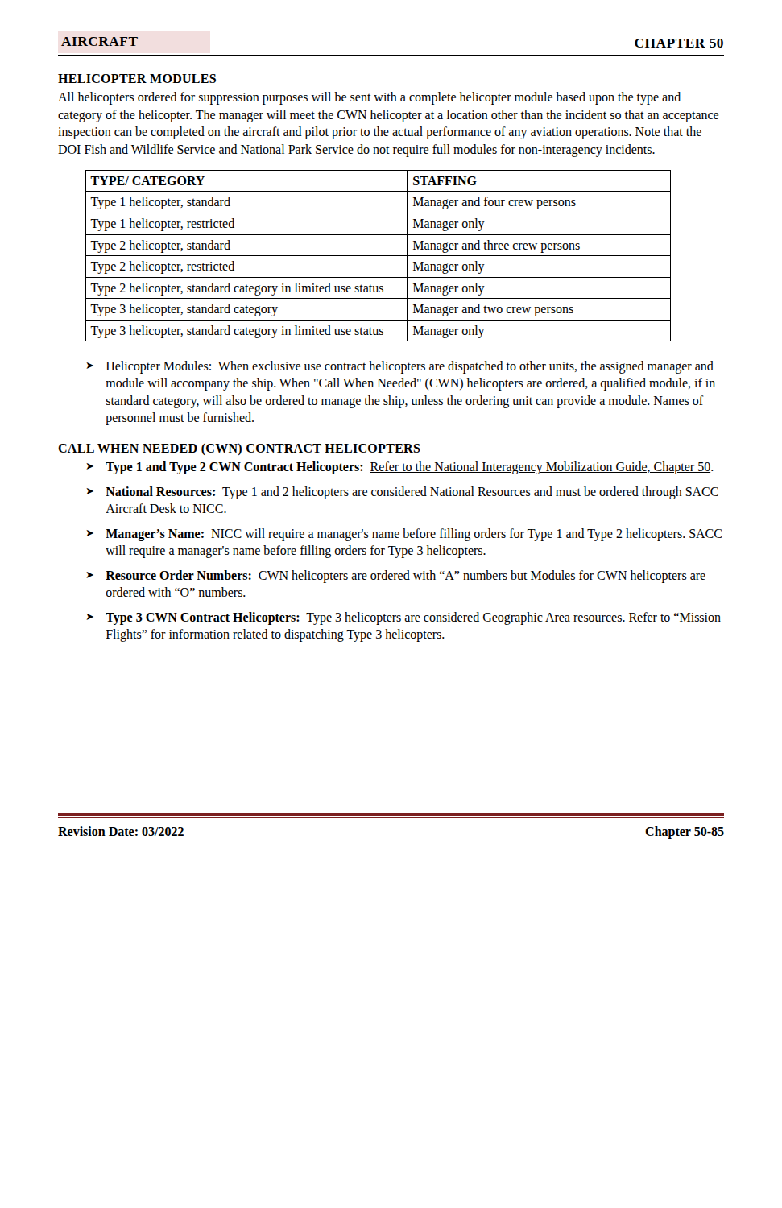AIRCRAFT CHAPTER 50
HELICOPTER MODULES
All helicopters ordered for suppression purposes will be sent with a complete helicopter module based upon the type and category of the helicopter. The manager will meet the CWN helicopter at a location other than the incident so that an acceptance inspection can be completed on the aircraft and pilot prior to the actual performance of any aviation operations. Note that the DOI Fish and Wildlife Service and National Park Service do not require full modules for non-interagency incidents.
| TYPE/ CATEGORY | STAFFING |
| --- | --- |
| Type 1 helicopter, standard | Manager and four crew persons |
| Type 1 helicopter, restricted | Manager only |
| Type 2 helicopter, standard | Manager and three crew persons |
| Type 2 helicopter, restricted | Manager only |
| Type 2 helicopter, standard category in limited use status | Manager only |
| Type 3 helicopter, standard category | Manager and two crew persons |
| Type 3 helicopter, standard category in limited use status | Manager only |
Helicopter Modules: When exclusive use contract helicopters are dispatched to other units, the assigned manager and module will accompany the ship. When "Call When Needed" (CWN) helicopters are ordered, a qualified module, if in standard category, will also be ordered to manage the ship, unless the ordering unit can provide a module. Names of personnel must be furnished.
CALL WHEN NEEDED (CWN) CONTRACT HELICOPTERS
Type 1 and Type 2 CWN Contract Helicopters: Refer to the National Interagency Mobilization Guide, Chapter 50.
National Resources: Type 1 and 2 helicopters are considered National Resources and must be ordered through SACC Aircraft Desk to NICC.
Manager’s Name: NICC will require a manager's name before filling orders for Type 1 and Type 2 helicopters. SACC will require a manager's name before filling orders for Type 3 helicopters.
Resource Order Numbers: CWN helicopters are ordered with “A” numbers but Modules for CWN helicopters are ordered with “O” numbers.
Type 3 CWN Contract Helicopters: Type 3 helicopters are considered Geographic Area resources. Refer to “Mission Flights” for information related to dispatching Type 3 helicopters.
Revision Date: 03/2022 Chapter 50-85